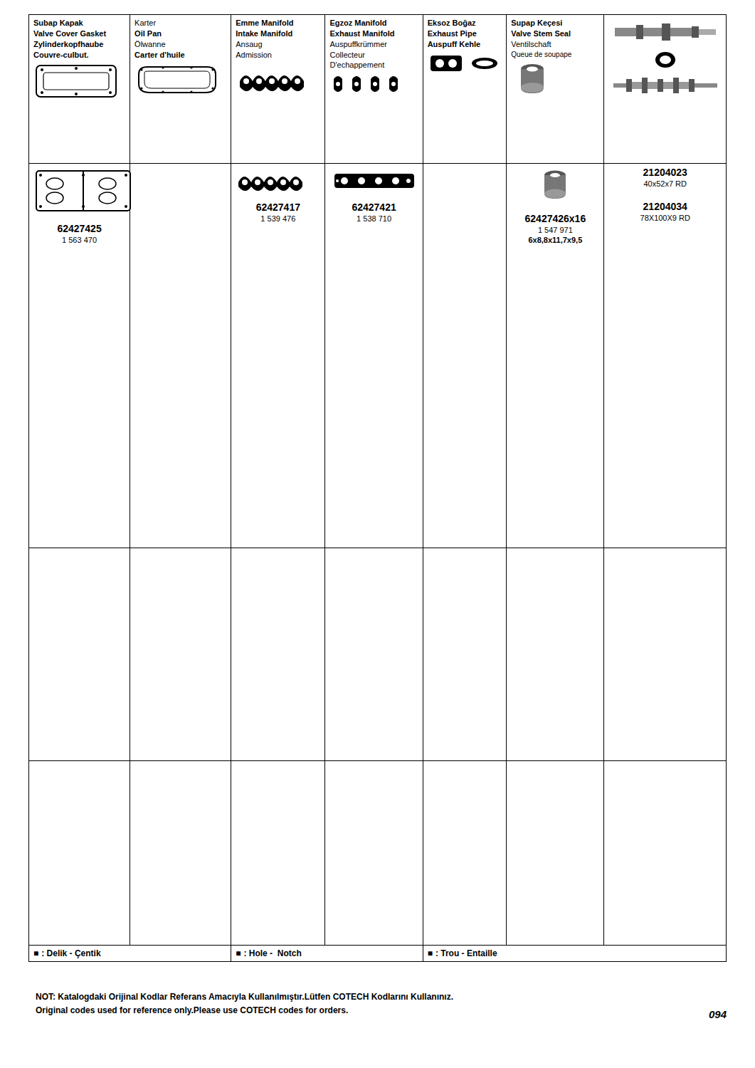| Subap Kapak Valve Cover Gasket Zylinderkopfhaube Couvre-culbut. | Karter Oil Pan Ölwanne Carter d'huile | Emme Manifold Intake Manifold Ansaug Admission | Egzoz Manifold Exhaust Manifold Auspuffkrümmer Collecteur D'echappement | Eksoz Boğaz Exhaust Pipe Auspuff Kehle | Supap Keçesi Valve Stem Seal Ventilschaft Queue de soupape | |
| --- | --- | --- | --- | --- | --- | --- |
| 62427425 1 563 470 | | 62427417 1 539 476 | 62427421 1 538 710 | | 62427426x16 1 547 971 6x8,8x11,7x9,5 | 21204023 40x52x7 RD 21204034 78X100X9 RD |
| : Delik - Çentik | : Hole - Notch | : Trou - Entaille |
NOT: Katalogdaki Orijinal Kodlar Referans Amacıyla Kullanılmıştır.Lütfen COTECH Kodlarını Kullanınız.
Original codes used for reference only.Please use COTECH codes for orders.
094